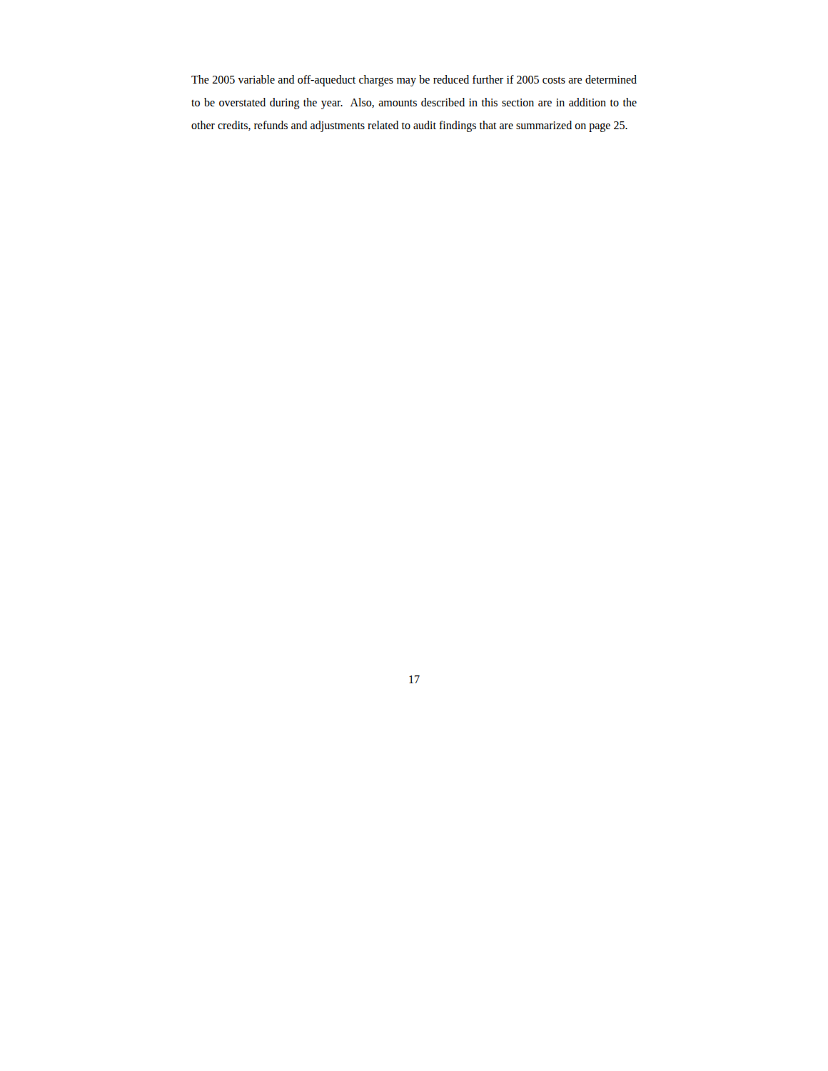The 2005 variable and off-aqueduct charges may be reduced further if 2005 costs are determined to be overstated during the year. Also, amounts described in this section are in addition to the other credits, refunds and adjustments related to audit findings that are summarized on page 25.
17